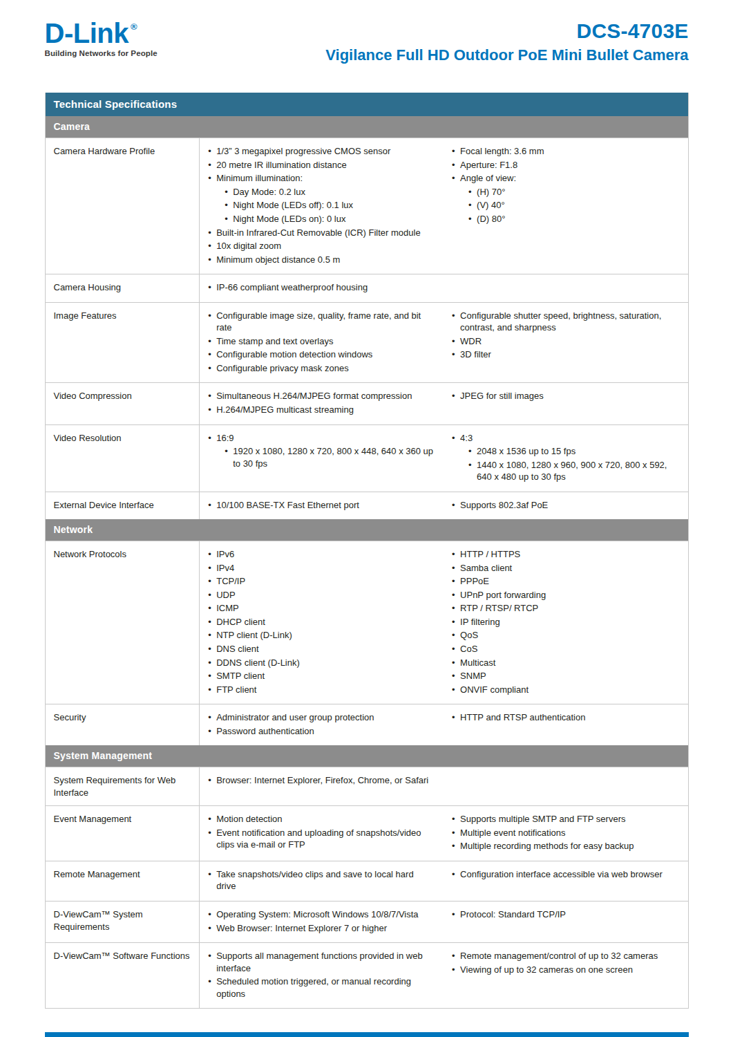D-Link®
Building Networks for People
DCS-4703E
Vigilance Full HD Outdoor PoE Mini Bullet Camera
Technical Specifications
| Camera |
| --- |
| Camera Hardware Profile | 1/3” 3 megapixel progressive CMOS sensor 20 metre IR illumination distance Minimum illumination: Day Mode: 0.2 lux Night Mode (LEDs off): 0.1 lux Night Mode (LEDs on): 0 lux Built-in Infrared-Cut Removable (ICR) Filter module 10x digital zoom Minimum object distance 0.5 m | Focal length: 3.6 mm Aperture: F1.8 Angle of view: (H) 70° (V) 40° (D) 80° |
| Camera Housing | IP-66 compliant weatherproof housing |
| Image Features | Configurable image size, quality, frame rate, and bit rate Time stamp and text overlays Configurable motion detection windows Configurable privacy mask zones | Configurable shutter speed, brightness, saturation, contrast, and sharpness WDR 3D filter |
| Video Compression | Simultaneous H.264/MJPEG format compression H.264/MJPEG multicast streaming | JPEG for still images |
| Video Resolution | 16:9 1920 x 1080, 1280 x 720, 800 x 448, 640 x 360 up to 30 fps | 4:3 2048 x 1536 up to 15 fps 1440 x 1080, 1280 x 960, 900 x 720, 800 x 592, 640 x 480 up to 30 fps |
| External Device Interface | 10/100 BASE-TX Fast Ethernet port | Supports 802.3af PoE |
| Network |
| Network Protocols | IPv6 IPv4 TCP/IP UDP ICMP DHCP client NTP client (D-Link) DNS client DDNS client (D-Link) SMTP client FTP client | HTTP / HTTPS Samba client PPPoE UPnP port forwarding RTP / RTSP/ RTCP IP filtering QoS CoS Multicast SNMP ONVIF compliant |
| Security | Administrator and user group protection Password authentication | HTTP and RTSP authentication |
| System Management |
| System Requirements for Web Interface | Browser: Internet Explorer, Firefox, Chrome, or Safari |
| Event Management | Motion detection Event notification and uploading of snapshots/video clips via e-mail or FTP | Supports multiple SMTP and FTP servers Multiple event notifications Multiple recording methods for easy backup |
| Remote Management | Take snapshots/video clips and save to local hard drive | Configuration interface accessible via web browser |
| D-ViewCam™ System Requirements | Operating System: Microsoft Windows 10/8/7/Vista Web Browser: Internet Explorer 7 or higher | Protocol: Standard TCP/IP |
| D-ViewCam™ Software Functions | Supports all management functions provided in web interface Scheduled motion triggered, or manual recording options | Remote management/control of up to 32 cameras Viewing of up to 32 cameras on one screen |